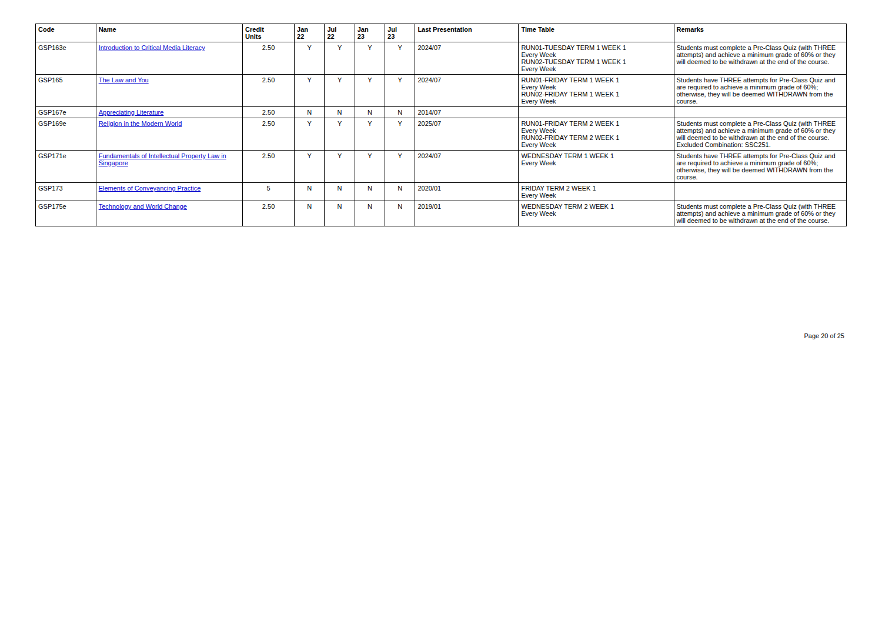| Code | Name | Credit Units | Jan 22 | Jul 22 | Jan 23 | Jul 23 | Last Presentation | Time Table | Remarks |
| --- | --- | --- | --- | --- | --- | --- | --- | --- | --- |
| GSP163e | Introduction to Critical Media Literacy | 2.50 | Y | Y | Y | Y | 2024/07 | RUN01-TUESDAY TERM 1 WEEK 1 Every Week RUN02-TUESDAY TERM 1 WEEK 1 Every Week | Students must complete a Pre-Class Quiz (with THREE attempts) and achieve a minimum grade of 60% or they will deemed to be withdrawn at the end of the course. |
| GSP165 | The Law and You | 2.50 | Y | Y | Y | Y | 2024/07 | RUN01-FRIDAY TERM 1 WEEK 1 Every Week RUN02-FRIDAY TERM 1 WEEK 1 Every Week | Students have THREE attempts for Pre-Class Quiz and are required to achieve a minimum grade of 60%; otherwise, they will be deemed WITHDRAWN from the course. |
| GSP167e | Appreciating Literature | 2.50 | N | N | N | N | 2014/07 | | |
| GSP169e | Religion in the Modern World | 2.50 | Y | Y | Y | Y | 2025/07 | RUN01-FRIDAY TERM 2 WEEK 1 Every Week RUN02-FRIDAY TERM 2 WEEK 1 Every Week | Students must complete a Pre-Class Quiz (with THREE attempts) and achieve a minimum grade of 60% or they will deemed to be withdrawn at the end of the course. Excluded Combination: SSC251. |
| GSP171e | Fundamentals of Intellectual Property Law in Singapore | 2.50 | Y | Y | Y | Y | 2024/07 | WEDNESDAY TERM 1 WEEK 1 Every Week | Students have THREE attempts for Pre-Class Quiz and are required to achieve a minimum grade of 60%; otherwise, they will be deemed WITHDRAWN from the course. |
| GSP173 | Elements of Conveyancing Practice | 5 | N | N | N | N | 2020/01 | FRIDAY TERM 2 WEEK 1 Every Week | |
| GSP175e | Technology and World Change | 2.50 | N | N | N | N | 2019/01 | WEDNESDAY TERM 2 WEEK 1 Every Week | Students must complete a Pre-Class Quiz (with THREE attempts) and achieve a minimum grade of 60% or they will deemed to be withdrawn at the end of the course. |
Page 20 of 25